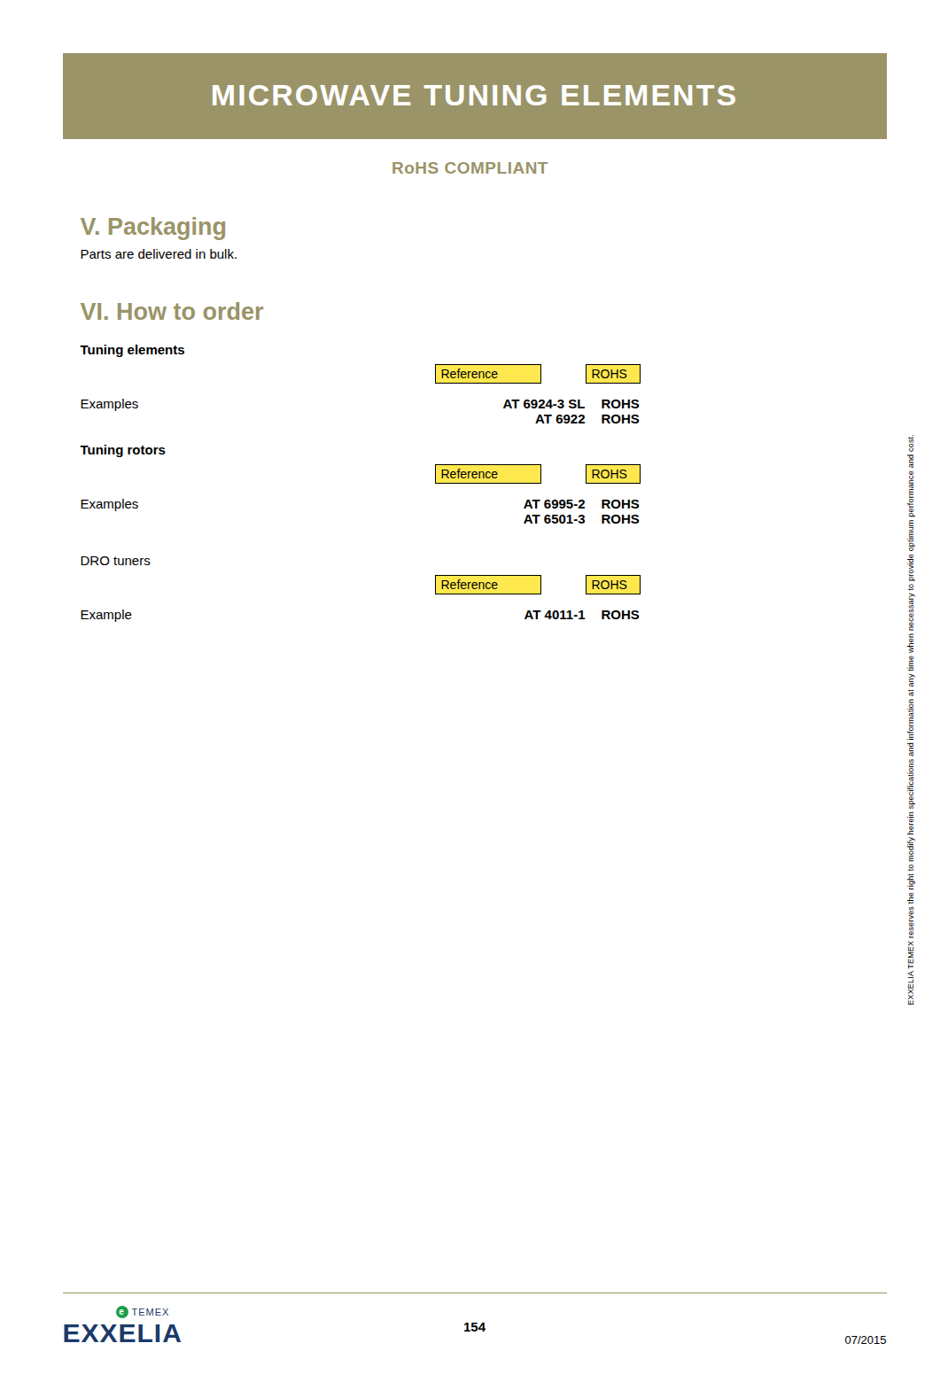MICROWAVE TUNING ELEMENTS
RoHS COMPLIANT
V. Packaging
Parts are delivered in bulk.
VI. How to order
Tuning elements
Reference ROHS
Examples AT 6924-3 SL ROHS
Examples AT 6922 ROHS
Tuning rotors
Reference ROHS
Examples AT 6995-2 ROHS
Examples AT 6501-3 ROHS
DRO tuners
Reference ROHS
Example AT 4011-1 ROHS
EXXELIA TEMEX reserves the right to modify herein specifications and information at any time when necessary to provide optimum performance and cost.
e TEMEX EXXELIA
154
07/2015